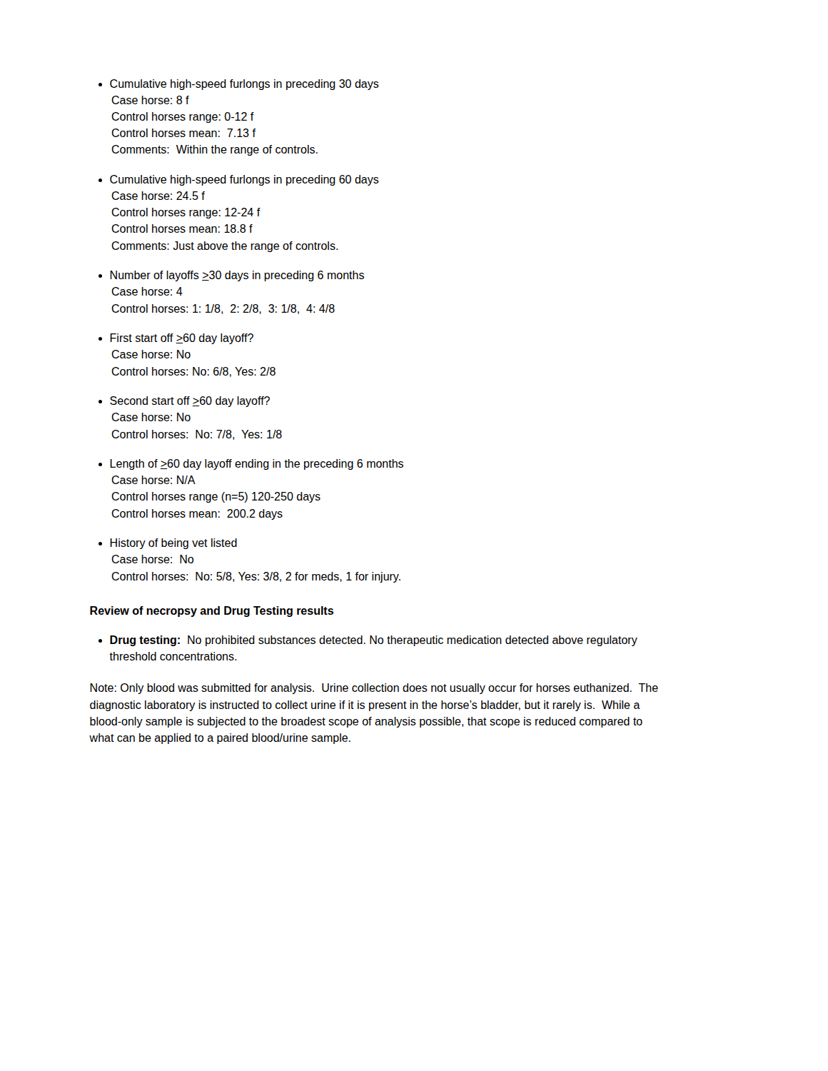Cumulative high-speed furlongs in preceding 30 days
Case horse: 8 f
Control horses range: 0-12 f
Control horses mean: 7.13 f
Comments: Within the range of controls.
Cumulative high-speed furlongs in preceding 60 days
Case horse: 24.5 f
Control horses range: 12-24 f
Control horses mean: 18.8 f
Comments: Just above the range of controls.
Number of layoffs >30 days in preceding 6 months
Case horse: 4
Control horses: 1: 1/8, 2: 2/8, 3: 1/8, 4: 4/8
First start off >60 day layoff?
Case horse: No
Control horses: No: 6/8, Yes: 2/8
Second start off >60 day layoff?
Case horse: No
Control horses: No: 7/8, Yes: 1/8
Length of >60 day layoff ending in the preceding 6 months
Case horse: N/A
Control horses range (n=5) 120-250 days
Control horses mean: 200.2 days
History of being vet listed
Case horse: No
Control horses: No: 5/8, Yes: 3/8, 2 for meds, 1 for injury.
Review of necropsy and Drug Testing results
Drug testing: No prohibited substances detected. No therapeutic medication detected above regulatory threshold concentrations.
Note: Only blood was submitted for analysis. Urine collection does not usually occur for horses euthanized. The diagnostic laboratory is instructed to collect urine if it is present in the horse’s bladder, but it rarely is. While a blood-only sample is subjected to the broadest scope of analysis possible, that scope is reduced compared to what can be applied to a paired blood/urine sample.